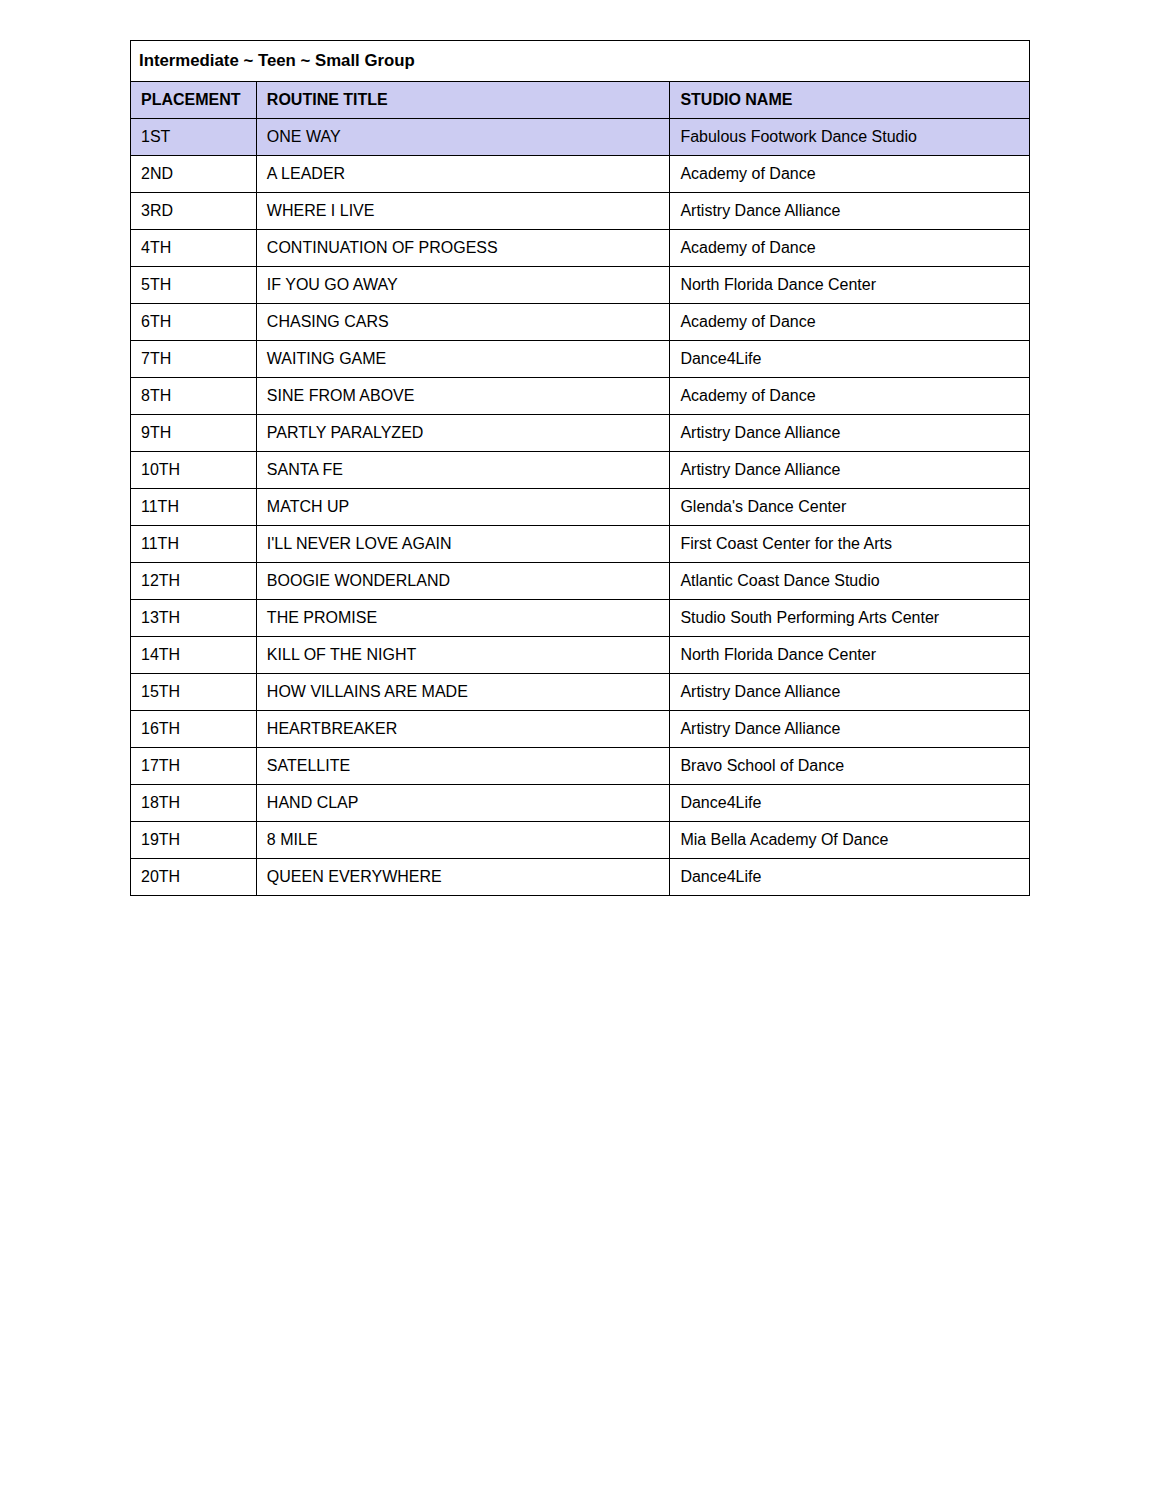Intermediate ~ Teen ~ Small Group
| PLACEMENT | ROUTINE TITLE | STUDIO NAME |
| --- | --- | --- |
| 1ST | ONE WAY | Fabulous Footwork Dance Studio |
| 2ND | A LEADER | Academy of Dance |
| 3RD | WHERE I LIVE | Artistry Dance Alliance |
| 4TH | CONTINUATION OF PROGESS | Academy of Dance |
| 5TH | IF YOU GO AWAY | North Florida Dance Center |
| 6TH | CHASING CARS | Academy of Dance |
| 7TH | WAITING GAME | Dance4Life |
| 8TH | SINE FROM ABOVE | Academy of Dance |
| 9TH | PARTLY PARALYZED | Artistry Dance Alliance |
| 10TH | SANTA FE | Artistry Dance Alliance |
| 11TH | MATCH UP | Glenda's Dance Center |
| 11TH | I'LL NEVER LOVE AGAIN | First Coast Center for the Arts |
| 12TH | BOOGIE WONDERLAND | Atlantic Coast Dance Studio |
| 13TH | THE PROMISE | Studio South Performing Arts Center |
| 14TH | KILL OF THE NIGHT | North Florida Dance Center |
| 15TH | HOW VILLAINS ARE MADE | Artistry Dance Alliance |
| 16TH | HEARTBREAKER | Artistry Dance Alliance |
| 17TH | SATELLITE | Bravo School of Dance |
| 18TH | HAND CLAP | Dance4Life |
| 19TH | 8 MILE | Mia Bella Academy Of Dance |
| 20TH | QUEEN EVERYWHERE | Dance4Life |